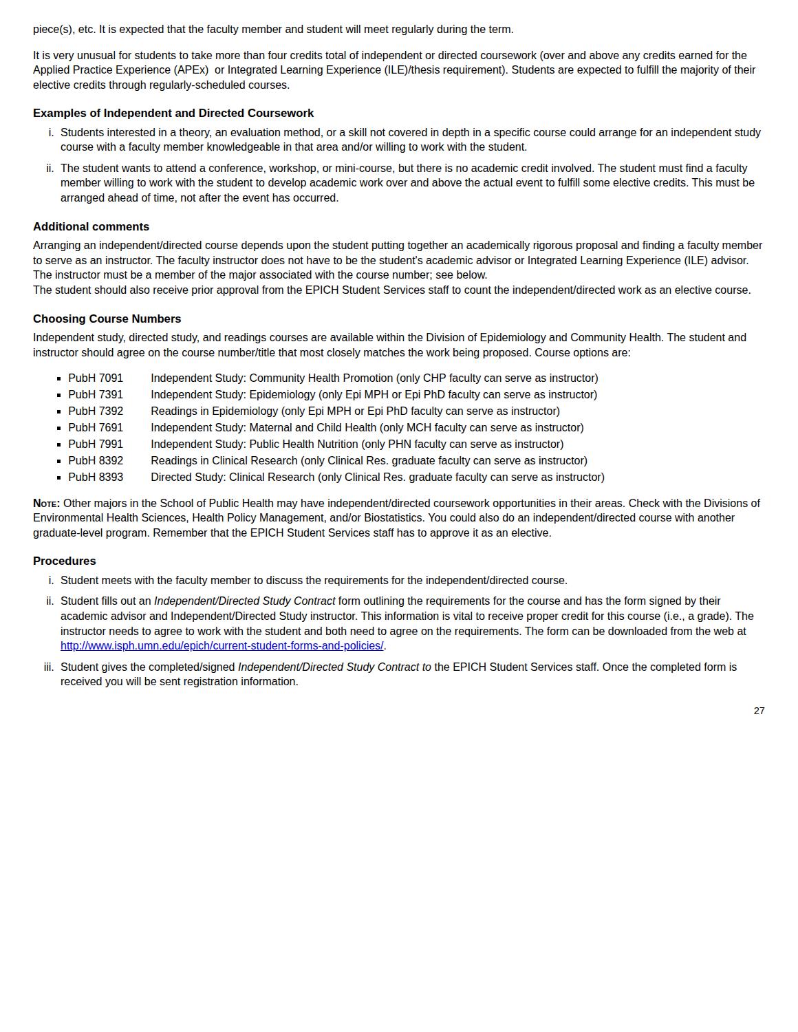piece(s), etc. It is expected that the faculty member and student will meet regularly during the term.
It is very unusual for students to take more than four credits total of independent or directed coursework (over and above any credits earned for the Applied Practice Experience (APEx) or Integrated Learning Experience (ILE)/thesis requirement). Students are expected to fulfill the majority of their elective credits through regularly-scheduled courses.
Examples of Independent and Directed Coursework
Students interested in a theory, an evaluation method, or a skill not covered in depth in a specific course could arrange for an independent study course with a faculty member knowledgeable in that area and/or willing to work with the student.
The student wants to attend a conference, workshop, or mini-course, but there is no academic credit involved. The student must find a faculty member willing to work with the student to develop academic work over and above the actual event to fulfill some elective credits. This must be arranged ahead of time, not after the event has occurred.
Additional comments
Arranging an independent/directed course depends upon the student putting together an academically rigorous proposal and finding a faculty member to serve as an instructor. The faculty instructor does not have to be the student's academic advisor or Integrated Learning Experience (ILE) advisor. The instructor must be a member of the major associated with the course number; see below.
The student should also receive prior approval from the EPICH Student Services staff to count the independent/directed work as an elective course.
Choosing Course Numbers
Independent study, directed study, and readings courses are available within the Division of Epidemiology and Community Health. The student and instructor should agree on the course number/title that most closely matches the work being proposed. Course options are:
PubH 7091 Independent Study: Community Health Promotion (only CHP faculty can serve as instructor)
PubH 7391 Independent Study: Epidemiology (only Epi MPH or Epi PhD faculty can serve as instructor)
PubH 7392 Readings in Epidemiology (only Epi MPH or Epi PhD faculty can serve as instructor)
PubH 7691 Independent Study: Maternal and Child Health (only MCH faculty can serve as instructor)
PubH 7991 Independent Study: Public Health Nutrition (only PHN faculty can serve as instructor)
PubH 8392 Readings in Clinical Research (only Clinical Res. graduate faculty can serve as instructor)
PubH 8393 Directed Study: Clinical Research (only Clinical Res. graduate faculty can serve as instructor)
Note: Other majors in the School of Public Health may have independent/directed coursework opportunities in their areas. Check with the Divisions of Environmental Health Sciences, Health Policy Management, and/or Biostatistics. You could also do an independent/directed course with another graduate-level program. Remember that the EPICH Student Services staff has to approve it as an elective.
Procedures
Student meets with the faculty member to discuss the requirements for the independent/directed course.
Student fills out an Independent/Directed Study Contract form outlining the requirements for the course and has the form signed by their academic advisor and Independent/Directed Study instructor. This information is vital to receive proper credit for this course (i.e., a grade). The instructor needs to agree to work with the student and both need to agree on the requirements. The form can be downloaded from the web at http://www.isph.umn.edu/epich/current-student-forms-and-policies/.
Student gives the completed/signed Independent/Directed Study Contract to the EPICH Student Services staff. Once the completed form is received you will be sent registration information.
27